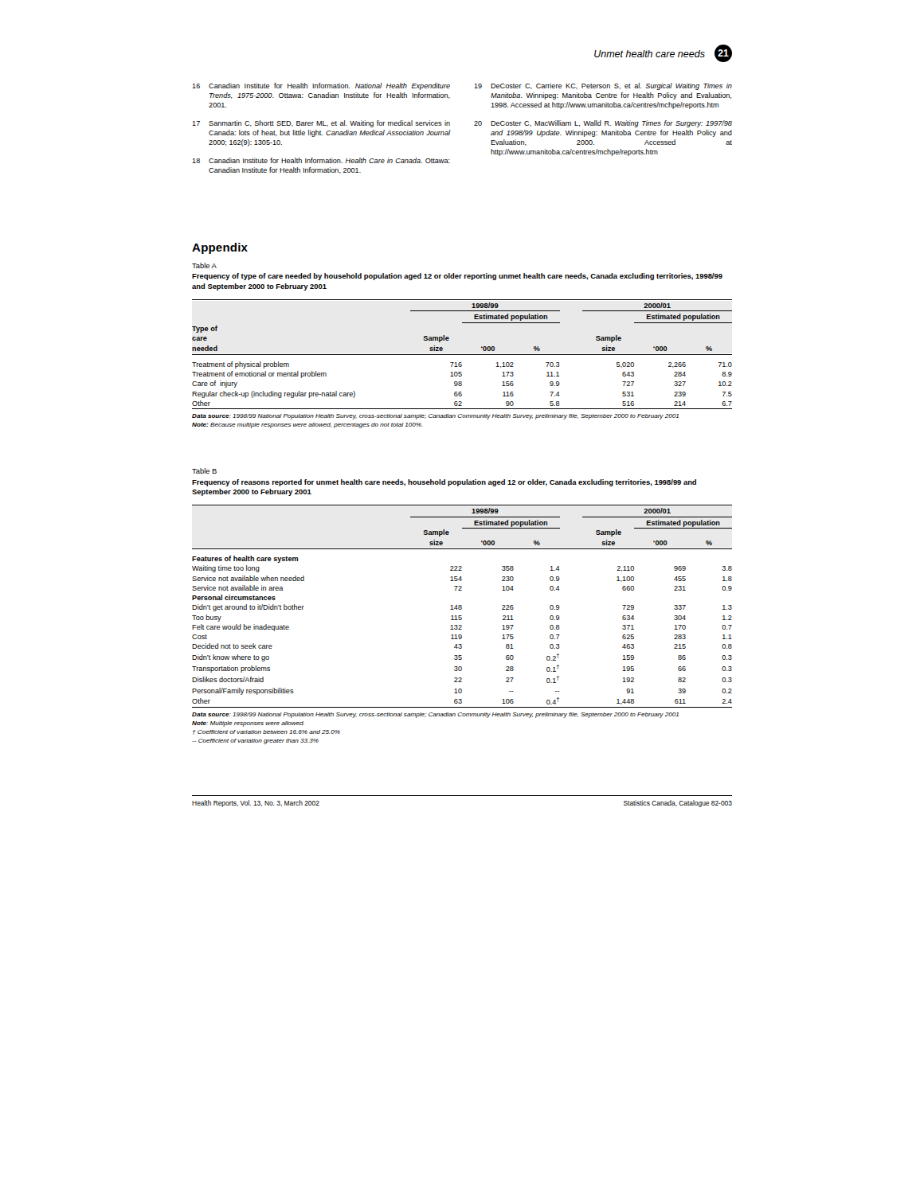Unmet health care needs 21
16 Canadian Institute for Health Information. National Health Expenditure Trends, 1975-2000. Ottawa: Canadian Institute for Health Information, 2001.
17 Sanmartin C, Shortt SED, Barer ML, et al. Waiting for medical services in Canada: lots of heat, but little light. Canadian Medical Association Journal 2000; 162(9): 1305-10.
18 Canadian Institute for Health Information. Health Care in Canada. Ottawa: Canadian Institute for Health Information, 2001.
19 DeCoster C, Carriere KC, Peterson S, et al. Surgical Waiting Times in Manitoba. Winnipeg: Manitoba Centre for Health Policy and Evaluation, 1998. Accessed at http://www.umanitoba.ca/centres/mchpe/reports.htm
20 DeCoster C, MacWilliam L, Walld R. Waiting Times for Surgery: 1997/98 and 1998/99 Update. Winnipeg: Manitoba Centre for Health Policy and Evaluation, 2000. Accessed at http://www.umanitoba.ca/centres/mchpe/reports.htm
Appendix
Table A
Frequency of type of care needed by household population aged 12 or older reporting unmet health care needs, Canada excluding territories, 1998/99 and September 2000 to February 2001
| | 1998/99 | | 2000/01 |
| | | Estimated population | | | Estimated population |
| Type of care needed | Sample size | ‘000 | % | | Sample size | ‘000 | % |
| Treatment of physical problem | 716 | 1,102 | 70.3 | | 5,020 | 2,266 | 71.0 |
| Treatment of emotional or mental problem | 105 | 173 | 11.1 | | 643 | 284 | 8.9 |
| Care of injury | 98 | 156 | 9.9 | | 727 | 327 | 10.2 |
| Regular check-up (including regular pre-natal care) | 66 | 116 | 7.4 | | 531 | 239 | 7.5 |
| Other | 62 | 90 | 5.8 | | 516 | 214 | 6.7 |
Data source: 1998/99 National Population Health Survey, cross-sectional sample; Canadian Community Health Survey, preliminary file, September 2000 to February 2001
Note: Because multiple responses were allowed, percentages do not total 100%.
Table B
Frequency of reasons reported for unmet health care needs, household population aged 12 or older, Canada excluding territories, 1998/99 and September 2000 to February 2001
| | 1998/99 | | 2000/01 |
| | | Estimated population | | | Estimated population |
| | Sample size | ‘000 | % | | Sample size | ‘000 | % |
| Features of health care system |
| Waiting time too long | 222 | 358 | 1.4 | | 2,110 | 969 | 3.8 |
| Service not available when needed | 154 | 230 | 0.9 | | 1,100 | 455 | 1.8 |
| Service not available in area | 72 | 104 | 0.4 | | 660 | 231 | 0.9 |
| Personal circumstances |
| Didn’t get around to it/Didn’t bother | 148 | 226 | 0.9 | | 729 | 337 | 1.3 |
| Too busy | 115 | 211 | 0.9 | | 634 | 304 | 1.2 |
| Felt care would be inadequate | 132 | 197 | 0.8 | | 371 | 170 | 0.7 |
| Cost | 119 | 175 | 0.7 | | 625 | 283 | 1.1 |
| Decided not to seek care | 43 | 81 | 0.3 | | 463 | 215 | 0.8 |
| Didn’t know where to go | 35 | 60 | 0.2 † | | 159 | 86 | 0.3 |
| Transportation problems | 30 | 28 | 0.1 † | | 195 | 66 | 0.3 |
| Dislikes doctors/Afraid | 22 | 27 | 0.1 † | | 192 | 82 | 0.3 |
| Personal/Family responsibilities | 10 | -- | -- | | 91 | 39 | 0.2 |
| Other | 63 | 106 | 0.4 † | | 1,448 | 611 | 2.4 |
Data source: 1998/99 National Population Health Survey, cross-sectional sample; Canadian Community Health Survey, preliminary file, September 2000 to February 2001
Note: Multiple responses were allowed.
† Coefficient of variation between 16.6% and 25.0%
-- Coefficient of variation greater than 33.3%
Health Reports, Vol. 13, No. 3, March 2002 Statistics Canada, Catalogue 82-003